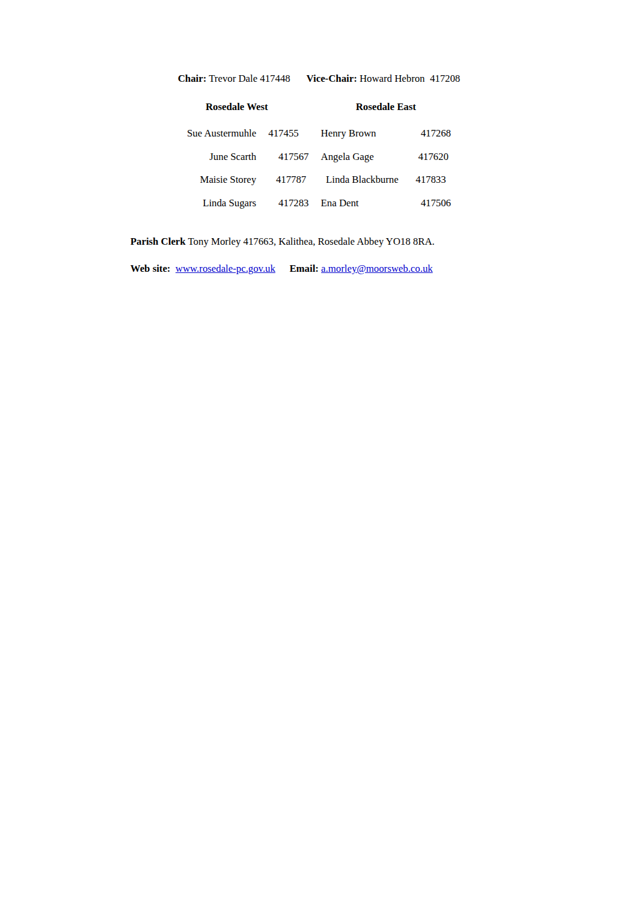Chair: Trevor Dale 417448 Vice-Chair: Howard Hebron 417208
| Rosedale West | Rosedale East |
| --- | --- |
| Sue Austermuhle | 417455 | Henry Brown | 417268 |
| June Scarth | 417567 | Angela Gage | 417620 |
| Maisie Storey | 417787 | Linda Blackburne | 417833 |
| Linda Sugars | 417283 | Ena Dent | 417506 |
Parish Clerk Tony Morley 417663, Kalithea, Rosedale Abbey YO18 8RA.
Web site: www.rosedale-pc.gov.uk Email: a.morley@moorsweb.co.uk